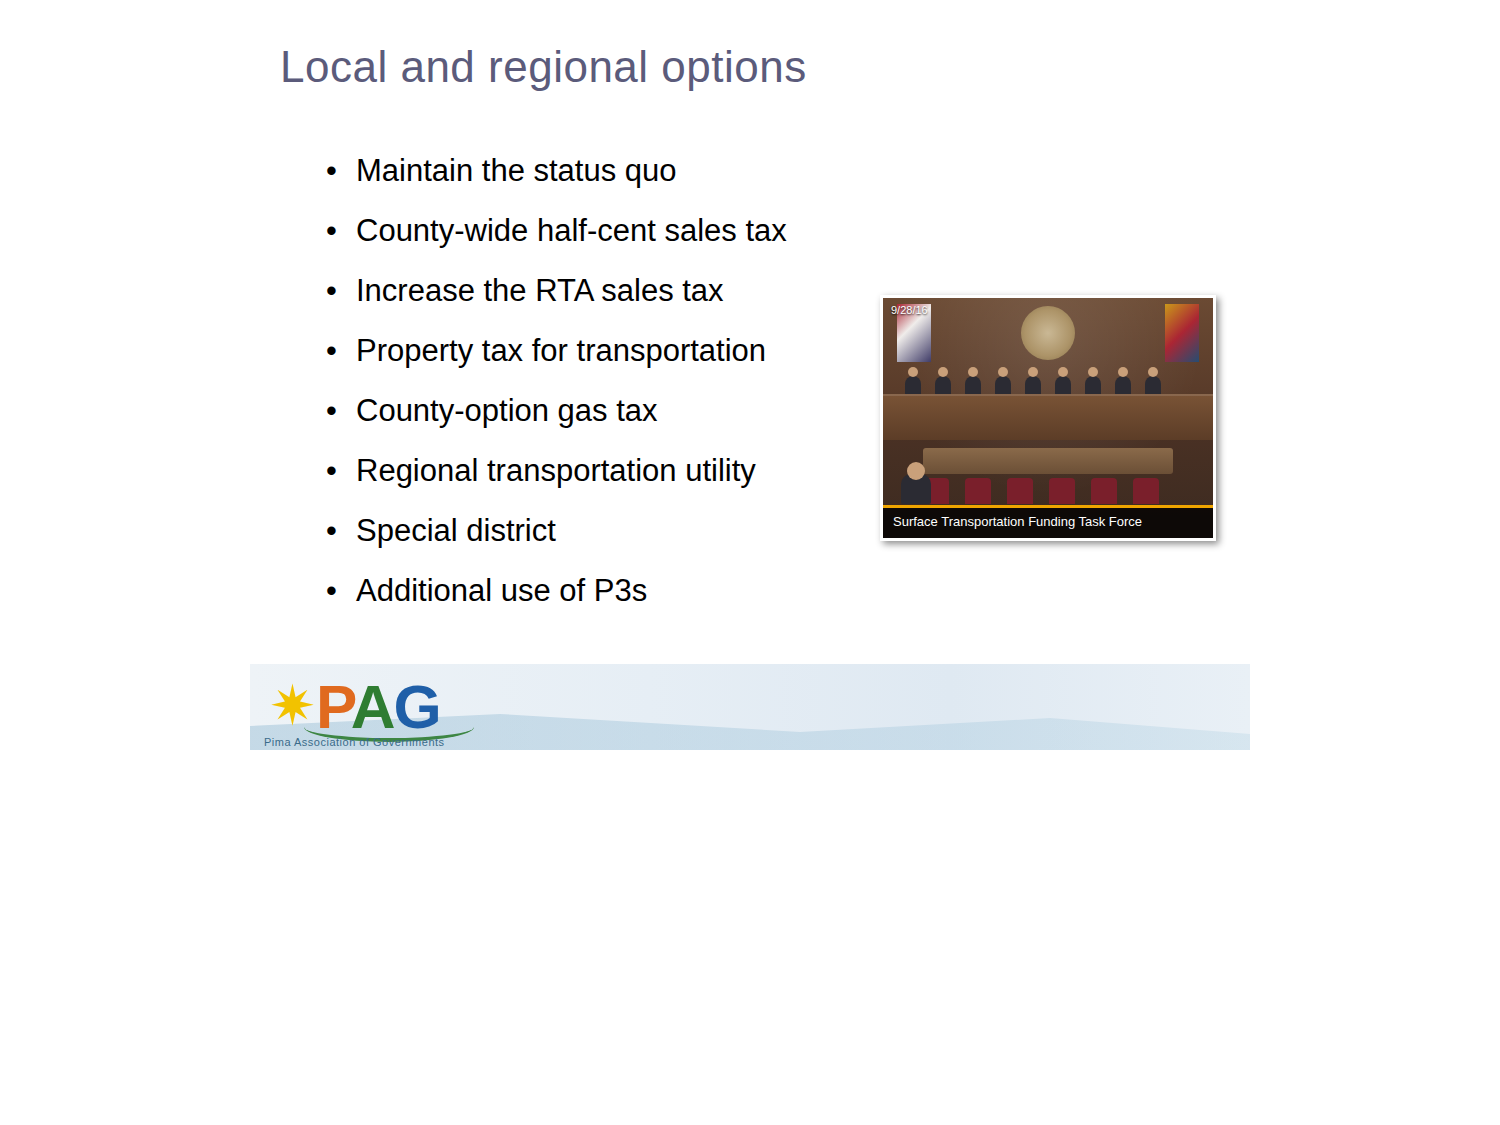Local and regional options
Maintain the status quo
County-wide half-cent sales tax
Increase the RTA sales tax
Property tax for transportation
County-option gas tax
Regional transportation utility
Special district
Additional use of P3s
9/28/16
Surface Transportation Funding Task Force
✷
PAG
Pima Association of Governments